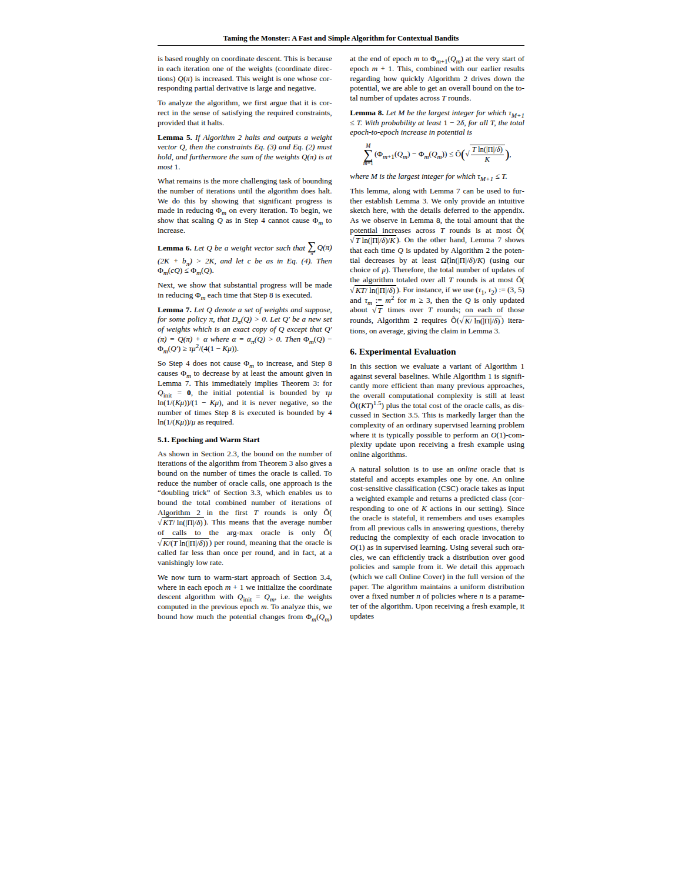Taming the Monster: A Fast and Simple Algorithm for Contextual Bandits
is based roughly on coordinate descent. This is because in each iteration one of the weights (coordinate directions) Q(π) is increased. This weight is one whose corresponding partial derivative is large and negative.
To analyze the algorithm, we first argue that it is correct in the sense of satisfying the required constraints, provided that it halts.
Lemma 5. If Algorithm 2 halts and outputs a weight vector Q, then the constraints Eq. (3) and Eq. (2) must hold, and furthermore the sum of the weights Q(π) is at most 1.
What remains is the more challenging task of bounding the number of iterations until the algorithm does halt. We do this by showing that significant progress is made in reducing Φm on every iteration. To begin, we show that scaling Q as in Step 4 cannot cause Φm to increase.
Lemma 6. Let Q be a weight vector such that ∑π Q(π)(2K + bπ) > 2K, and let c be as in Eq. (4). Then Φm(cQ) ≤ Φm(Q).
Next, we show that substantial progress will be made in reducing Φm each time that Step 8 is executed.
Lemma 7. Let Q denote a set of weights and suppose, for some policy π, that Dπ(Q) > 0. Let Q′ be a new set of weights which is an exact copy of Q except that Q′(π) = Q(π) + α where α = απ(Q) > 0. Then Φm(Q) − Φm(Q′) ≥ τμ2/(4(1 − Kμ)).
So Step 4 does not cause Φm to increase, and Step 8 causes Φm to decrease by at least the amount given in Lemma 7. This immediately implies Theorem 3: for Qinit = 0, the initial potential is bounded by τμ ln(1/(Kμ))/(1 − Kμ), and it is never negative, so the number of times Step 8 is executed is bounded by 4 ln(1/(Kμ))/μ as required.
5.1. Epoching and Warm Start
As shown in Section 2.3, the bound on the number of iterations of the algorithm from Theorem 3 also gives a bound on the number of times the oracle is called. To reduce the number of oracle calls, one approach is the “doubling trick” of Section 3.3, which enables us to bound the total combined number of iterations of Algorithm 2 in the first T rounds is only (√KT/ ln(|Π|/δ)). This means that the average number of calls to the arg-max oracle is only (√K/(T ln(|Π|/δ))) per round, meaning that the oracle is called far less than once per round, and in fact, at a vanishingly low rate.
We now turn to warm-start approach of Section 3.4, where in each epoch m + 1 we initialize the coordinate descent algorithm with Qinit = Qm, i.e. the weights computed in the previous epoch m. To analyze this, we bound how much the potential changes from Φm(Qm) at the end of epoch m to Φm+1(Qm) at the very start of epoch m + 1. This, combined with our earlier results regarding how quickly Algorithm 2 drives down the potential, we are able to get an overall bound on the total number of updates across T rounds.
Lemma 8. Let M be the largest integer for which τM+1 ≤ T. With probability at least 1 − 2δ, for all T, the total epoch-to-epoch increase in potential is
M∑m=1(Φm+1(Qm) − Φm(Qm)) ≤ (√T ln(|Π|/δ) K),
where M is the largest integer for which τM+1 ≤ T.
This lemma, along with Lemma 7 can be used to further establish Lemma 3. We only provide an intuitive sketch here, with the details deferred to the appendix. As we observe in Lemma 8, the total amount that the potential increases across T rounds is at most (√T ln(|Π|/δ)/K). On the other hand, Lemma 7 shows that each time Q is updated by Algorithm 2 the potential decreases by at least Ω̃(ln(|Π|/δ)/K) (using our choice of μ). Therefore, the total number of updates of the algorithm totaled over all T rounds is at most (√KT/ ln(|Π|/δ)). For instance, if we use (τ1, τ2) := (3, 5) and τm := m2 for m ≥ 3, then the Q is only updated about √T times over T rounds; on each of those rounds, Algorithm 2 requires (√K/ ln(|Π|/δ)) iterations, on average, giving the claim in Lemma 3.
6. Experimental Evaluation
In this section we evaluate a variant of Algorithm 1 against several baselines. While Algorithm 1 is significantly more efficient than many previous approaches, the overall computational complexity is still at least ((KT)1.5) plus the total cost of the oracle calls, as discussed in Section 3.5. This is markedly larger than the complexity of an ordinary supervised learning problem where it is typically possible to perform an O(1)-complexity update upon receiving a fresh example using online algorithms.
A natural solution is to use an online oracle that is stateful and accepts examples one by one. An online cost-sensitive classification (CSC) oracle takes as input a weighted example and returns a predicted class (corresponding to one of K actions in our setting). Since the oracle is stateful, it remembers and uses examples from all previous calls in answering questions, thereby reducing the complexity of each oracle invocation to O(1) as in supervised learning. Using several such oracles, we can efficiently track a distribution over good policies and sample from it. We detail this approach (which we call Online Cover) in the full version of the paper. The algorithm maintains a uniform distribution over a fixed number n of policies where n is a parameter of the algorithm. Upon receiving a fresh example, it updates